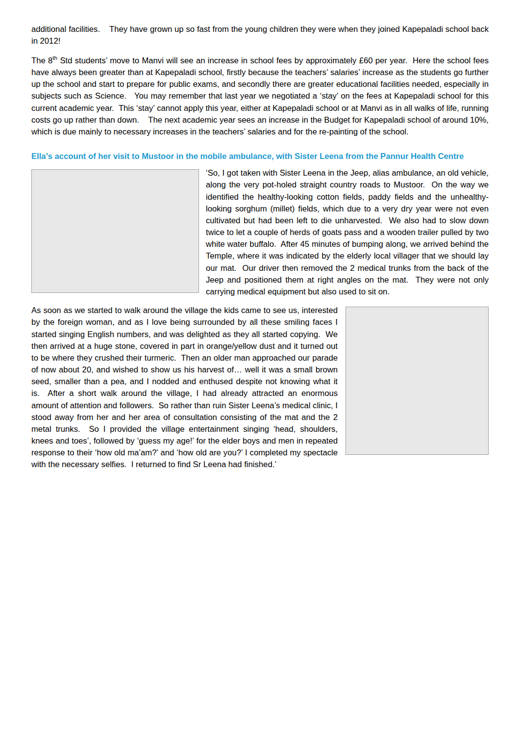additional facilities. They have grown up so fast from the young children they were when they joined Kapepaladi school back in 2012!
The 8th Std students’ move to Manvi will see an increase in school fees by approximately £60 per year. Here the school fees have always been greater than at Kapepaladi school, firstly because the teachers’ salaries’ increase as the students go further up the school and start to prepare for public exams, and secondly there are greater educational facilities needed, especially in subjects such as Science. You may remember that last year we negotiated a ‘stay’ on the fees at Kapepaladi school for this current academic year. This ‘stay’ cannot apply this year, either at Kapepaladi school or at Manvi as in all walks of life, running costs go up rather than down. The next academic year sees an increase in the Budget for Kapepaladi school of around 10%, which is due mainly to necessary increases in the teachers’ salaries and for the re-painting of the school.
Ella’s account of her visit to Mustoor in the mobile ambulance, with Sister Leena from the Pannur Health Centre
‘So, I got taken with Sister Leena in the Jeep, alias ambulance, an old vehicle, along the very pot-holed straight country roads to Mustoor. On the way we identified the healthy-looking cotton fields, paddy fields and the unhealthy-looking sorghum (millet) fields, which due to a very dry year were not even cultivated but had been left to die unharvested. We also had to slow down twice to let a couple of herds of goats pass and a wooden trailer pulled by two white water buffalo. After 45 minutes of bumping along, we arrived behind the Temple, where it was indicated by the elderly local villager that we should lay our mat. Our driver then removed the 2 medical trunks from the back of the Jeep and positioned them at right angles on the mat. They were not only carrying medical equipment but also used to sit on.
As soon as we started to walk around the village the kids came to see us, interested by the foreign woman, and as I love being surrounded by all these smiling faces I started singing English numbers, and was delighted as they all started copying. We then arrived at a huge stone, covered in part in orange/yellow dust and it turned out to be where they crushed their turmeric. Then an older man approached our parade of now about 20, and wished to show us his harvest of… well it was a small brown seed, smaller than a pea, and I nodded and enthused despite not knowing what it is. After a short walk around the village, I had already attracted an enormous amount of attention and followers. So rather than ruin Sister Leena’s medical clinic, I stood away from her and her area of consultation consisting of the mat and the 2 metal trunks. So I provided the village entertainment singing ‘head, shoulders, knees and toes’, followed by ‘guess my age!’ for the elder boys and men in repeated response to their ‘how old ma’am?’ and ‘how old are you?’ I completed my spectacle with the necessary selfies. I returned to find Sr Leena had finished.’